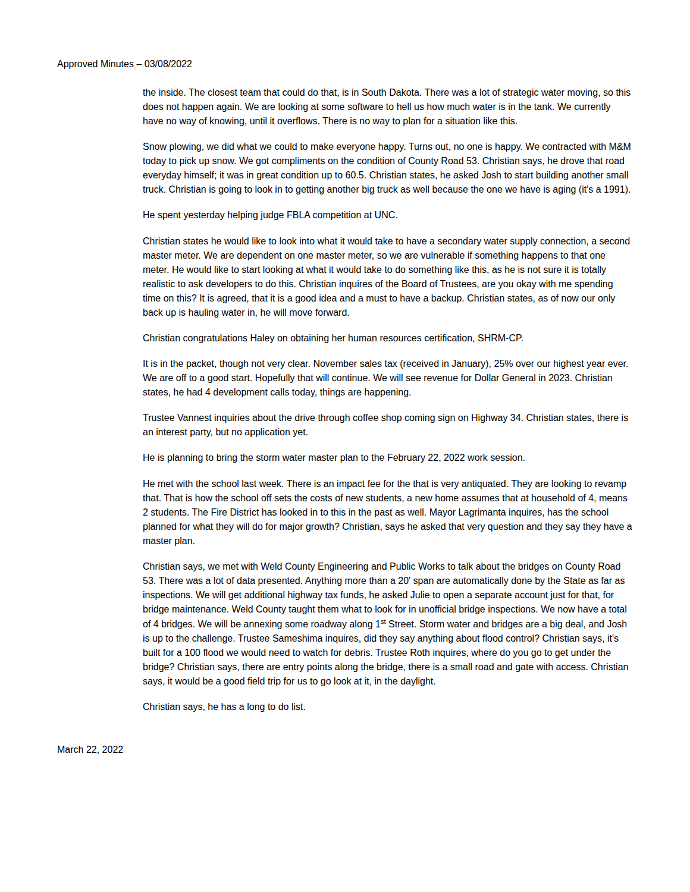Approved Minutes – 03/08/2022
the inside. The closest team that could do that, is in South Dakota. There was a lot of strategic water moving, so this does not happen again. We are looking at some software to hell us how much water is in the tank. We currently have no way of knowing, until it overflows. There is no way to plan for a situation like this.
Snow plowing, we did what we could to make everyone happy. Turns out, no one is happy. We contracted with M&M today to pick up snow. We got compliments on the condition of County Road 53. Christian says, he drove that road everyday himself; it was in great condition up to 60.5. Christian states, he asked Josh to start building another small truck. Christian is going to look in to getting another big truck as well because the one we have is aging (it's a 1991).
He spent yesterday helping judge FBLA competition at UNC.
Christian states he would like to look into what it would take to have a secondary water supply connection, a second master meter. We are dependent on one master meter, so we are vulnerable if something happens to that one meter. He would like to start looking at what it would take to do something like this, as he is not sure it is totally realistic to ask developers to do this. Christian inquires of the Board of Trustees, are you okay with me spending time on this? It is agreed, that it is a good idea and a must to have a backup. Christian states, as of now our only back up is hauling water in, he will move forward.
Christian congratulations Haley on obtaining her human resources certification, SHRM-CP.
It is in the packet, though not very clear. November sales tax (received in January), 25% over our highest year ever. We are off to a good start. Hopefully that will continue. We will see revenue for Dollar General in 2023. Christian states, he had 4 development calls today, things are happening.
Trustee Vannest inquiries about the drive through coffee shop coming sign on Highway 34. Christian states, there is an interest party, but no application yet.
He is planning to bring the storm water master plan to the February 22, 2022 work session.
He met with the school last week. There is an impact fee for the that is very antiquated. They are looking to revamp that. That is how the school off sets the costs of new students, a new home assumes that at household of 4, means 2 students. The Fire District has looked in to this in the past as well. Mayor Lagrimanta inquires, has the school planned for what they will do for major growth? Christian, says he asked that very question and they say they have a master plan.
Christian says, we met with Weld County Engineering and Public Works to talk about the bridges on County Road 53. There was a lot of data presented. Anything more than a 20' span are automatically done by the State as far as inspections. We will get additional highway tax funds, he asked Julie to open a separate account just for that, for bridge maintenance. Weld County taught them what to look for in unofficial bridge inspections. We now have a total of 4 bridges. We will be annexing some roadway along 1st Street. Storm water and bridges are a big deal, and Josh is up to the challenge. Trustee Sameshima inquires, did they say anything about flood control? Christian says, it's built for a 100 flood we would need to watch for debris. Trustee Roth inquires, where do you go to get under the bridge? Christian says, there are entry points along the bridge, there is a small road and gate with access. Christian says, it would be a good field trip for us to go look at it, in the daylight.
Christian says, he has a long to do list.
March 22, 2022